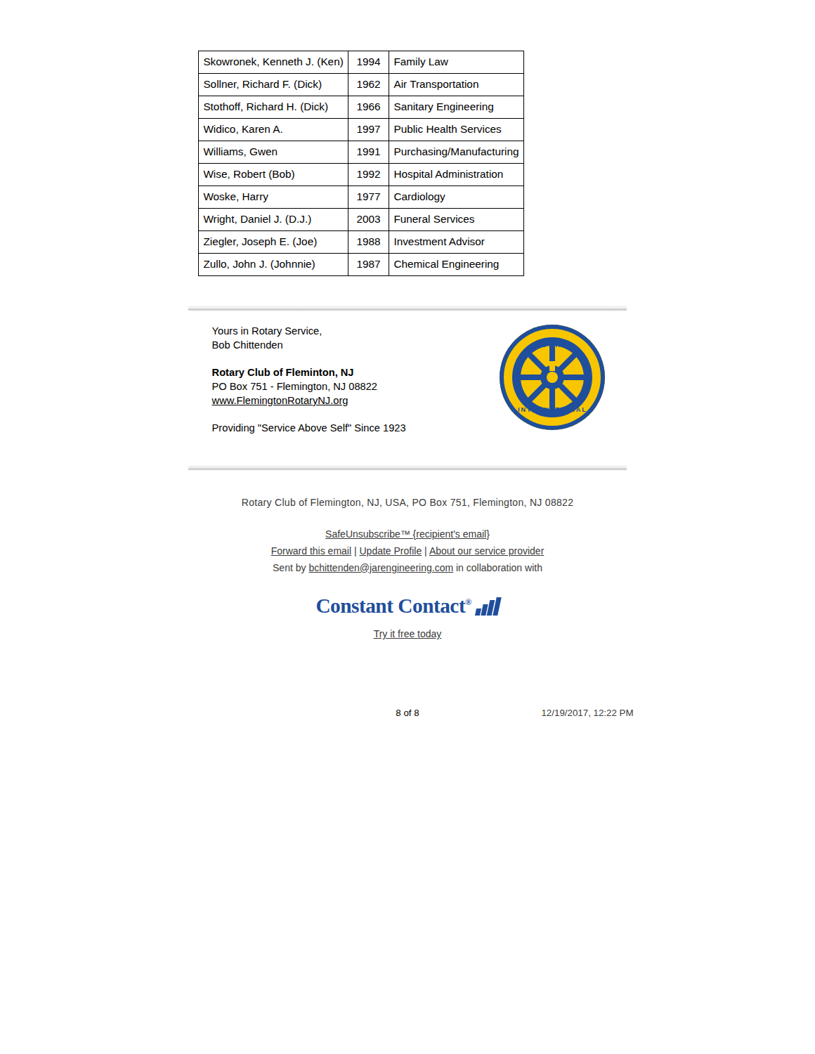| Skowronek, Kenneth J. (Ken) | 1994 | Family Law |
| Sollner, Richard F. (Dick) | 1962 | Air Transportation |
| Stothoff, Richard H. (Dick) | 1966 | Sanitary Engineering |
| Widico, Karen A. | 1997 | Public Health Services |
| Williams, Gwen | 1991 | Purchasing/Manufacturing |
| Wise, Robert (Bob) | 1992 | Hospital Administration |
| Woske, Harry | 1977 | Cardiology |
| Wright, Daniel J. (D.J.) | 2003 | Funeral Services |
| Ziegler, Joseph E. (Joe) | 1988 | Investment Advisor |
| Zullo, John J. (Johnnie) | 1987 | Chemical Engineering |
Yours in Rotary Service,
Bob Chittenden
Rotary Club of Fleminton, NJ
PO Box 751 - Flemington, NJ 08822
www.FlemingtonRotaryNJ.org
Providing "Service Above Self" Since 1923
ROTARY
INTERNATIONAL
Rotary Club of Flemington, NJ, USA, PO Box 751, Flemington, NJ 08822
SafeUnsubscribe™ {recipient's email}
Forward this email | Update Profile | About our service provider
Sent by bchittenden@jarengineering.com in collaboration with
Constant Contact®
Try it free today
8 of 8
12/19/2017, 12:22 PM